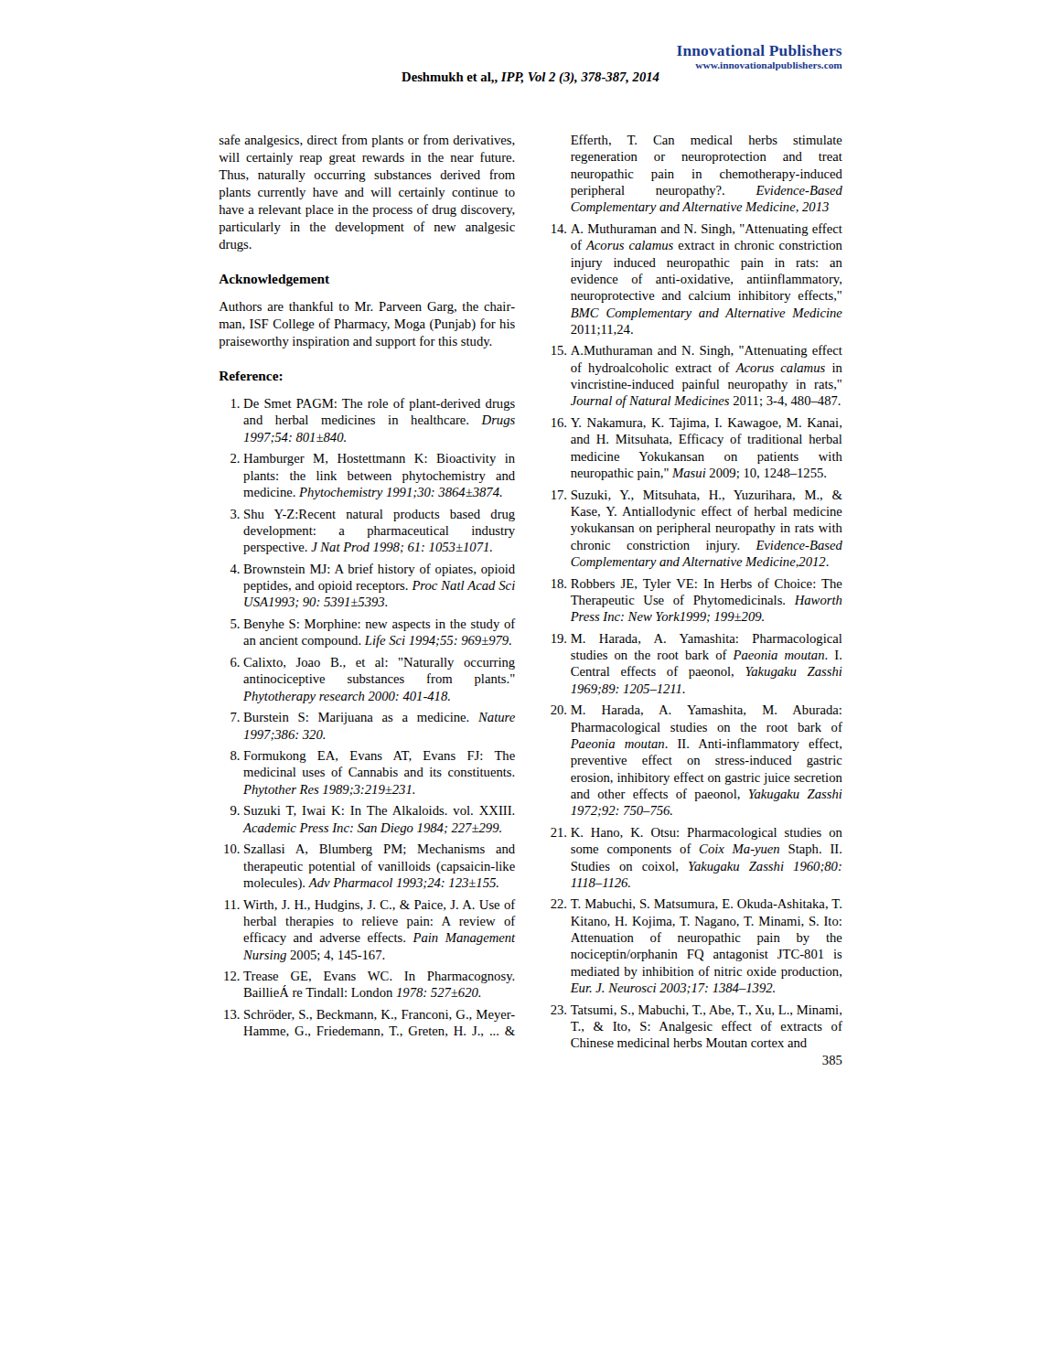Innovational Publishers
www.innovationalpublishers.com
Deshmukh et al,, IPP, Vol 2 (3), 378-387, 2014
safe analgesics, direct from plants or from derivatives, will certainly reap great rewards in the near future. Thus, naturally occurring substances derived from plants currently have and will certainly continue to have a relevant place in the process of drug discovery, particularly in the development of new analgesic drugs.
Acknowledgement
Authors are thankful to Mr. Parveen Garg, the chairman, ISF College of Pharmacy, Moga (Punjab) for his praiseworthy inspiration and support for this study.
Reference:
De Smet PAGM: The role of plant-derived drugs and herbal medicines in healthcare. Drugs 1997;54: 801±840.
Hamburger M, Hostettmann K: Bioactivity in plants: the link between phytochemistry and medicine. Phytochemistry 1991;30: 3864±3874.
Shu Y-Z:Recent natural products based drug development: a pharmaceutical industry perspective. J Nat Prod 1998; 61: 1053±1071.
Brownstein MJ: A brief history of opiates, opioid peptides, and opioid receptors. Proc Natl Acad Sci USA1993; 90: 5391±5393.
Benyhe S: Morphine: new aspects in the study of an ancient compound. Life Sci 1994;55: 969±979.
Calixto, Joao B., et al: "Naturally occurring antinociceptive substances from plants." Phytotherapy research 2000: 401-418.
Burstein S: Marijuana as a medicine. Nature 1997;386: 320.
Formukong EA, Evans AT, Evans FJ: The medicinal uses of Cannabis and its constituents. Phytother Res 1989;3:219±231.
Suzuki T, Iwai K: In The Alkaloids. vol. XXIII. Academic Press Inc: San Diego 1984; 227±299.
Szallasi A, Blumberg PM; Mechanisms and therapeutic potential of vanilloids (capsaicin-like molecules). Adv Pharmacol 1993;24: 123±155.
Wirth, J. H., Hudgins, J. C., & Paice, J. A. Use of herbal therapies to relieve pain: A review of efficacy and adverse effects. Pain Management Nursing 2005; 4, 145-167.
Trease GE, Evans WC. In Pharmacognosy. BaillieÁ re Tindall: London 1978: 527±620.
Schröder, S., Beckmann, K., Franconi, G., Meyer-Hamme, G., Friedemann, T., Greten, H. J., ... & Efferth, T. Can medical herbs stimulate regeneration or neuroprotection and treat neuropathic pain in chemotherapy-induced peripheral neuropathy?. Evidence-Based Complementary and Alternative Medicine, 2013
A. Muthuraman and N. Singh, "Attenuating effect of Acorus calamus extract in chronic constriction injury induced neuropathic pain in rats: an evidence of anti-oxidative, antiinflammatory, neuroprotective and calcium inhibitory effects," BMC Complementary and Alternative Medicine 2011;11,24.
A.Muthuraman and N. Singh, "Attenuating effect of hydroalcoholic extract of Acorus calamus in vincristine-induced painful neuropathy in rats," Journal of Natural Medicines 2011; 3-4, 480–487.
Y. Nakamura, K. Tajima, I. Kawagoe, M. Kanai, and H. Mitsuhata, Efficacy of traditional herbal medicine Yokukansan on patients with neuropathic pain," Masui 2009; 10, 1248–1255.
Suzuki, Y., Mitsuhata, H., Yuzurihara, M., & Kase, Y. Antiallodynic effect of herbal medicine yokukansan on peripheral neuropathy in rats with chronic constriction injury. Evidence-Based Complementary and Alternative Medicine,2012.
Robbers JE, Tyler VE: In Herbs of Choice: The Therapeutic Use of Phytomedicinals. Haworth Press Inc: New York1999; 199±209.
M. Harada, A. Yamashita: Pharmacological studies on the root bark of Paeonia moutan. I. Central effects of paeonol, Yakugaku Zasshi 1969;89: 1205–1211.
M. Harada, A. Yamashita, M. Aburada: Pharmacological studies on the root bark of Paeonia moutan. II. Anti-inflammatory effect, preventive effect on stress-induced gastric erosion, inhibitory effect on gastric juice secretion and other effects of paeonol, Yakugaku Zasshi 1972;92: 750–756.
K. Hano, K. Otsu: Pharmacological studies on some components of Coix Ma-yuen Staph. II. Studies on coixol, Yakugaku Zasshi 1960;80: 1118–1126.
T. Mabuchi, S. Matsumura, E. Okuda-Ashitaka, T. Kitano, H. Kojima, T. Nagano, T. Minami, S. Ito: Attenuation of neuropathic pain by the nociceptin/orphanin FQ antagonist JTC-801 is mediated by inhibition of nitric oxide production, Eur. J. Neurosci 2003;17: 1384–1392.
Tatsumi, S., Mabuchi, T., Abe, T., Xu, L., Minami, T., & Ito, S: Analgesic effect of extracts of Chinese medicinal herbs Moutan cortex and
385